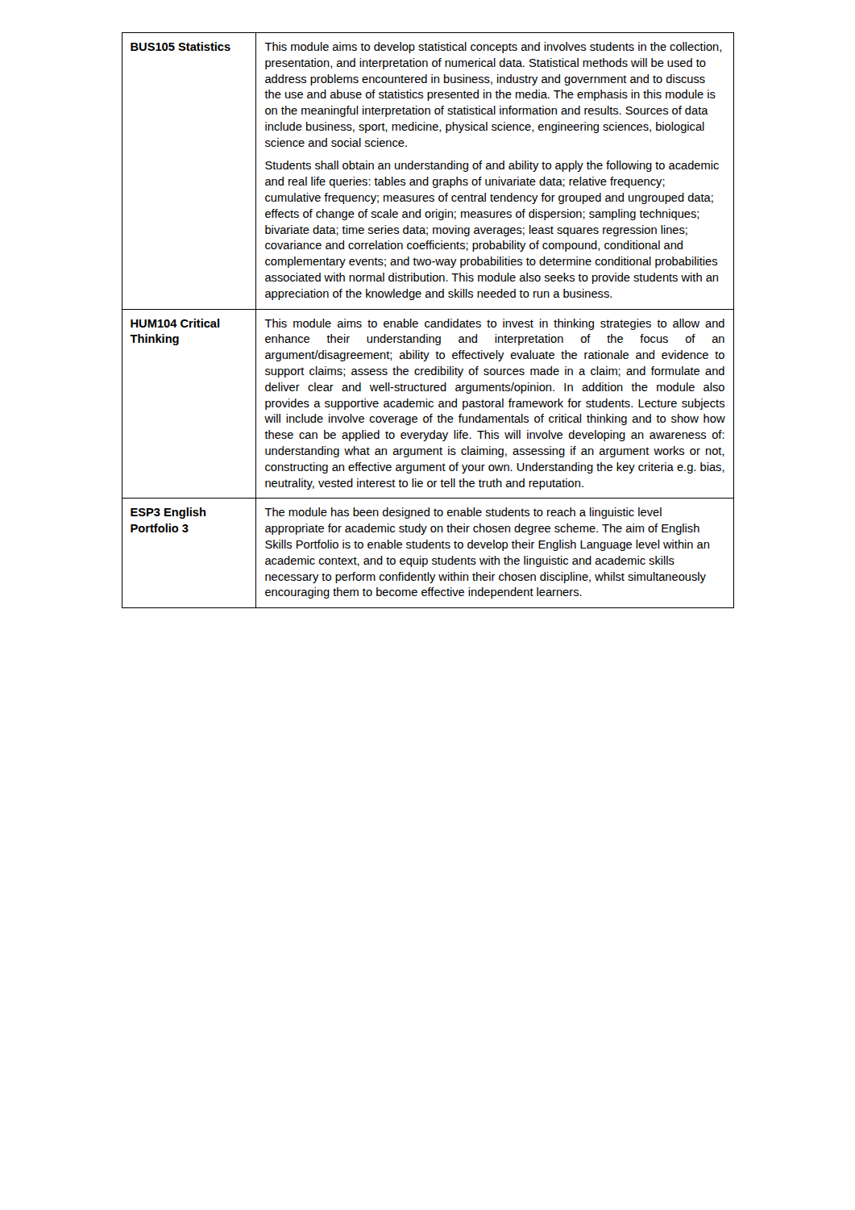| BUS105 Statistics | This module aims to develop statistical concepts and involves students in the collection, presentation, and interpretation of numerical data. Statistical methods will be used to address problems encountered in business, industry and government and to discuss the use and abuse of statistics presented in the media. The emphasis in this module is on the meaningful interpretation of statistical information and results. Sources of data include business, sport, medicine, physical science, engineering sciences, biological science and social science. Students shall obtain an understanding of and ability to apply the following to academic and real life queries: tables and graphs of univariate data; relative frequency; cumulative frequency; measures of central tendency for grouped and ungrouped data; effects of change of scale and origin; measures of dispersion; sampling techniques; bivariate data; time series data; moving averages; least squares regression lines; covariance and correlation coefficients; probability of compound, conditional and complementary events; and two-way probabilities to determine conditional probabilities associated with normal distribution. This module also seeks to provide students with an appreciation of the knowledge and skills needed to run a business. |
| HUM104 Critical Thinking | This module aims to enable candidates to invest in thinking strategies to allow and enhance their understanding and interpretation of the focus of an argument/disagreement; ability to effectively evaluate the rationale and evidence to support claims; assess the credibility of sources made in a claim; and formulate and deliver clear and well-structured arguments/opinion. In addition the module also provides a supportive academic and pastoral framework for students. Lecture subjects will include involve coverage of the fundamentals of critical thinking and to show how these can be applied to everyday life. This will involve developing an awareness of: understanding what an argument is claiming, assessing if an argument works or not, constructing an effective argument of your own. Understanding the key criteria e.g. bias, neutrality, vested interest to lie or tell the truth and reputation. |
| ESP3 English Portfolio 3 | The module has been designed to enable students to reach a linguistic level appropriate for academic study on their chosen degree scheme. The aim of English Skills Portfolio is to enable students to develop their English Language level within an academic context, and to equip students with the linguistic and academic skills necessary to perform confidently within their chosen discipline, whilst simultaneously encouraging them to become effective independent learners. |